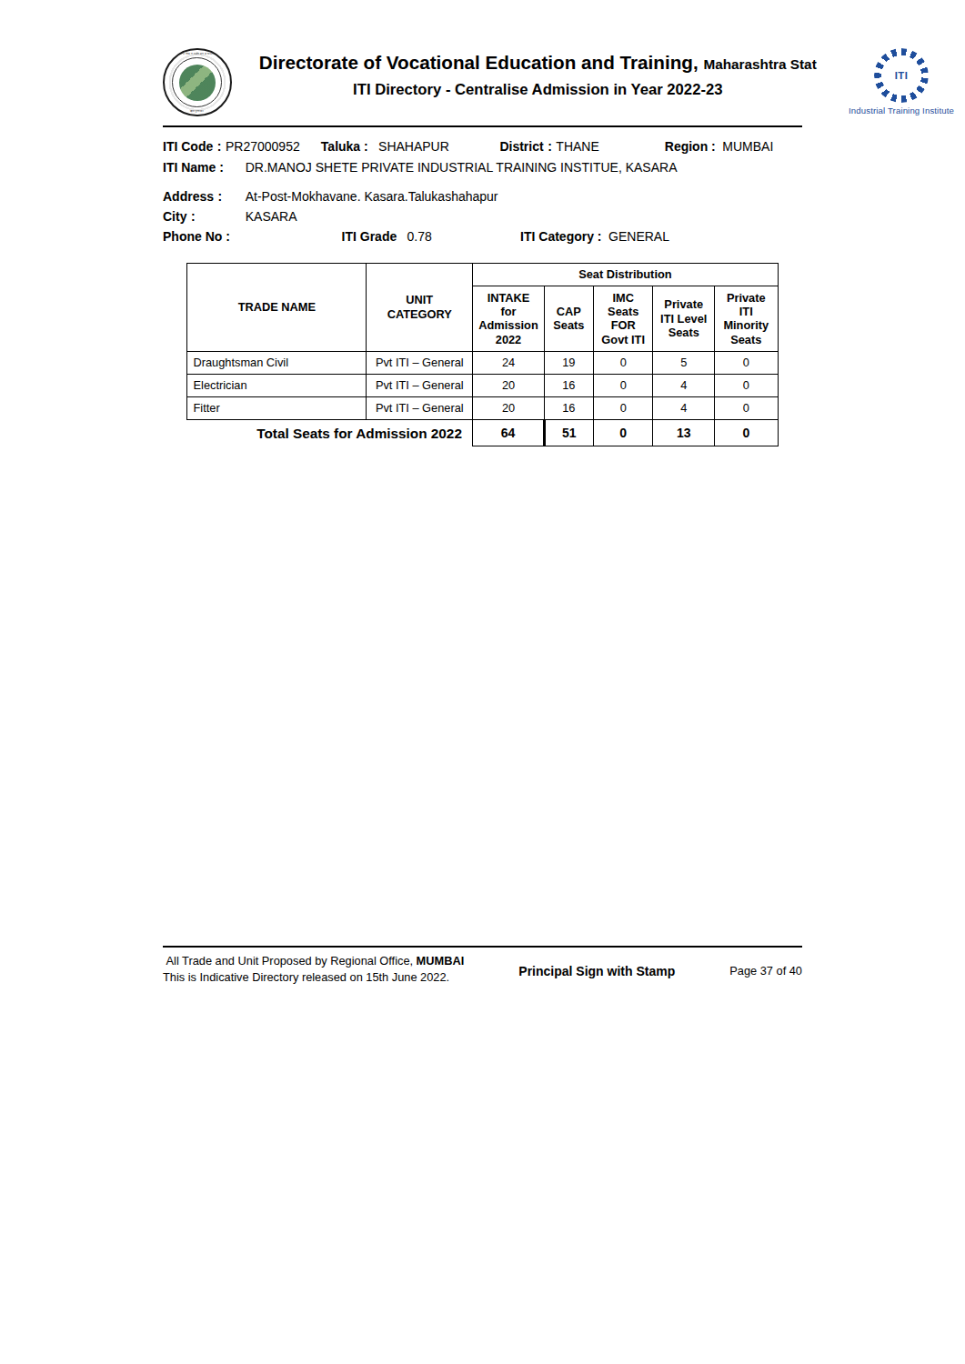व्यवसाय शिक्षण व प्रशिक्षण संचालनालय
महाराष्ट्र शासन
Directorate of Vocational Education and Training, Maharashtra Stat
ITI Directory - Centralise Admission in Year 2022-23
ITI
Industrial Training Institute
ITI Code: PR27000952
Taluka : SHAHAPUR
District: THANE
Region : MUMBAI
ITI Name :
DR.MANOJ SHETE PRIVATE INDUSTRIAL TRAINING INSTITUE, KASARA
Address:
At-Post-Mokhavane. Kasara.Talukashahapur
City:
KASARA
Phone No :
ITI Grade 0.78
ITI Category : GENERAL
| TRADE NAME | UNIT CATEGORY | Seat Distribution |
| --- | --- | --- |
| INTAKE for Admission 2022 | CAP Seats | IMC Seats FOR Govt ITI | Private ITI Level Seats | Private ITI Minority Seats |
| Draughtsman Civil | Pvt ITI – General | 24 | 19 | 0 | 5 | 0 |
| Electrician | Pvt ITI – General | 20 | 16 | 0 | 4 | 0 |
| Fitter | Pvt ITI – General | 20 | 16 | 0 | 4 | 0 |
| Total Seats for Admission 2022 | 64 | 51 | 0 | 13 | 0 |
All Trade and Unit Proposed by Regional Office, MUMBAI
This is Indicative Directory released on 15th June 2022.
Principal Sign with Stamp
Page 37 of 40